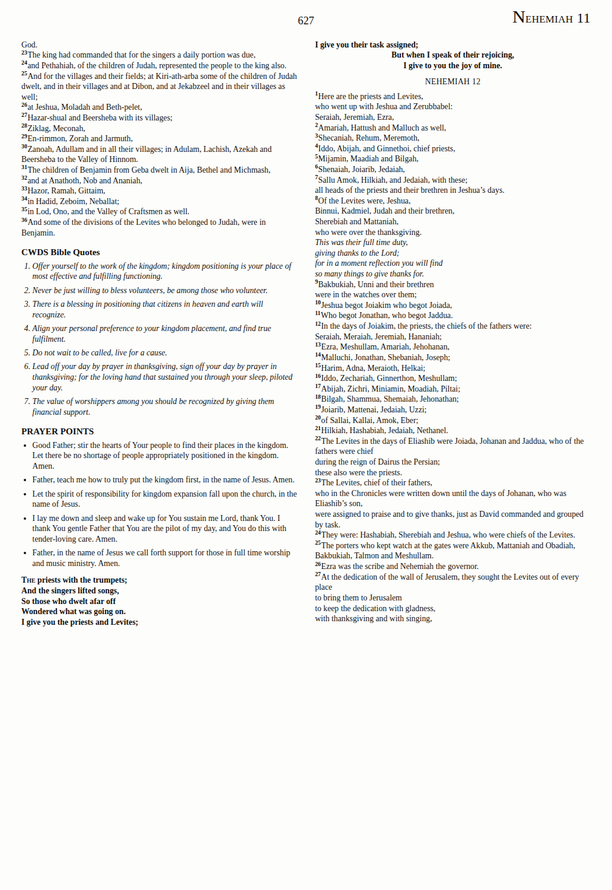627
Nehemiah 11
God.
23The king had commanded that for the singers a daily portion was due,
24and Pethahiah, of the children of Judah, represented the people to the king also.
25And for the villages and their fields; at Kiri-ath-arba some of the children of Judah dwelt, and in their villages and at Dibon, and at Jekabzeel and in their villages as well;
26at Jeshua, Moladah and Beth-pelet,
27Hazar-shual and Beersheba with its villages;
28Ziklag, Meconah,
29En-rimmon, Zorah and Jarmuth,
30Zanoah, Adullam and in all their villages; in Adulam, Lachish, Azekah and Beersheba to the Valley of Hinnom.
31The children of Benjamin from Geba dwelt in Aija, Bethel and Michmash,
32and at Anathoth, Nob and Ananiah,
33Hazor, Ramah, Gittaim,
34in Hadid, Zeboim, Neballat;
35in Lod, Ono, and the Valley of Craftsmen as well.
36And some of the divisions of the Levites who belonged to Judah, were in Benjamin.
CWDS Bible Quotes
Offer yourself to the work of the kingdom; kingdom positioning is your place of most effective and fulfilling functioning.
Never be just willing to bless volunteers, be among those who volunteer.
There is a blessing in positioning that citizens in heaven and earth will recognize.
Align your personal preference to your kingdom placement, and find true fulfilment.
Do not wait to be called, live for a cause.
Lead off your day by prayer in thanksgiving, sign off your day by prayer in thanksgiving; for the loving hand that sustained you through your sleep, piloted your day.
The value of worshippers among you should be recognized by giving them financial support.
PRAYER POINTS
Good Father; stir the hearts of Your people to find their places in the kingdom. Let there be no shortage of people appropriately positioned in the kingdom. Amen.
Father, teach me how to truly put the kingdom first, in the name of Jesus. Amen.
Let the spirit of responsibility for kingdom expansion fall upon the church, in the name of Jesus.
I lay me down and sleep and wake up for You sustain me Lord, thank You. I thank You gentle Father that You are the pilot of my day, and You do this with tender-loving care. Amen.
Father, in the name of Jesus we call forth support for those in full time worship and music ministry. Amen.
The priests with the trumpets;
And the singers lifted songs,
So those who dwelt afar off
Wondered what was going on.
I give you the priests and Levites;
I give you their task assigned;
But when I speak of their rejoicing,
I give to you the joy of mine.
NEHEMIAH 12
1Here are the priests and Levites,
who went up with Jeshua and Zerubbabel:
Seraiah, Jeremiah, Ezra,
2Amariah, Hattush and Malluch as well,
3Shecaniah, Rehum, Meremoth,
4Iddo, Abijah, and Ginnethoi, chief priests,
5Mijamin, Maadiah and Bilgah,
6Shenaiah, Joiarib, Jedaiah,
7Sallu Amok, Hilkiah, and Jedaiah, with these;
all heads of the priests and their brethren in Jeshua’s days.
8Of the Levites were, Jeshua,
Binnui, Kadmiel, Judah and their brethren,
Sherebiah and Mattaniah,
who were over the thanksgiving.
This was their full time duty,
giving thanks to the Lord;
for in a moment reflection you will find
so many things to give thanks for.
9Bakbukiah, Unni and their brethren
were in the watches over them;
10Jeshua begot Joiakim who begot Joiada,
11Who begot Jonathan, who begot Jaddua.
12In the days of Joiakim, the priests, the chiefs of the fathers were:
Seraiah, Meraiah, Jeremiah, Hananiah;
13Ezra, Meshullam, Amariah, Jehohanan,
14Malluchi, Jonathan, Shebaniah, Joseph;
15Harim, Adna, Meraioth, Helkai;
16Iddo, Zechariah, Ginnerthon, Meshullam;
17Abijah, Zichri, Miniamin, Moadiah, Piltai;
18Bilgah, Shammua, Shemaiah, Jehonathan;
19Joiarib, Mattenai, Jedaiah, Uzzi;
20of Sallai, Kallai, Amok, Eber;
21Hilkiah, Hashabiah, Jedaiah, Nethanel.
22The Levites in the days of Eliashib were Joiada, Johanan and Jaddua, who of the fathers were chief
during the reign of Dairus the Persian;
these also were the priests.
23The Levites, chief of their fathers,
who in the Chronicles were written down until the days of Johanan, who was Eliashib’s son,
were assigned to praise and to give thanks, just as David commanded and grouped by task.
24They were: Hashabiah, Sherebiah and Jeshua, who were chiefs of the Levites.
25The porters who kept watch at the gates were Akkub, Mattaniah and Obadiah, Bakbukiah, Talmon and Meshullam.
26Ezra was the scribe and Nehemiah the governor.
27At the dedication of the wall of Jerusalem, they sought the Levites out of every place
to bring them to Jerusalem
to keep the dedication with gladness,
with thanksgiving and with singing,